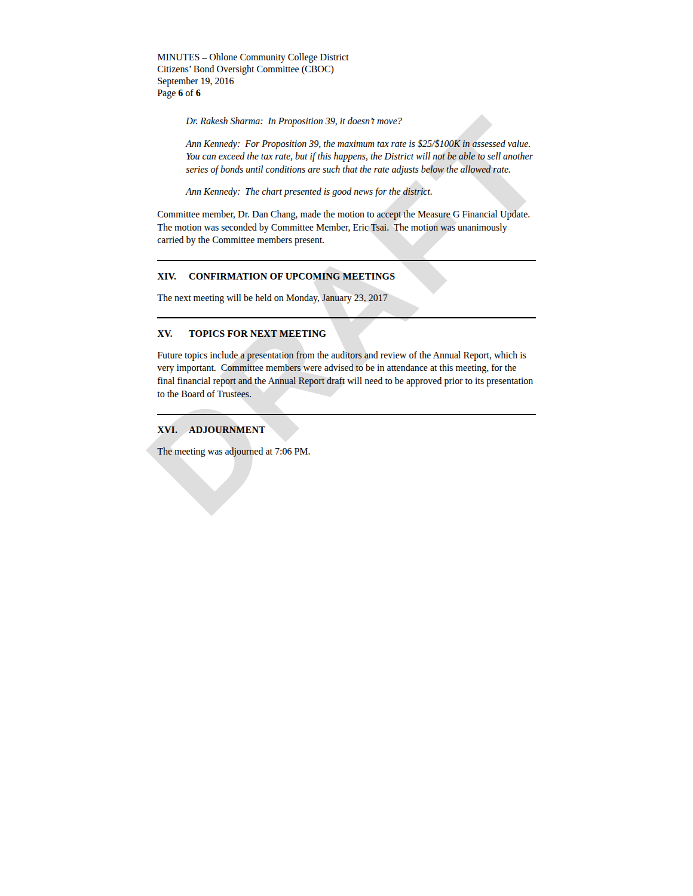DRAFT
MINUTES – Ohlone Community College District
Citizens’ Bond Oversight Committee (CBOC)
September 19, 2016
Page 6 of 6
Dr. Rakesh Sharma: In Proposition 39, it doesn’t move?
Ann Kennedy: For Proposition 39, the maximum tax rate is $25/$100K in assessed value. You can exceed the tax rate, but if this happens, the District will not be able to sell another series of bonds until conditions are such that the rate adjusts below the allowed rate.
Ann Kennedy: The chart presented is good news for the district.
Committee member, Dr. Dan Chang, made the motion to accept the Measure G Financial Update. The motion was seconded by Committee Member, Eric Tsai. The motion was unanimously carried by the Committee members present.
XIV. Confirmation of Upcoming Meetings
The next meeting will be held on Monday, January 23, 2017
XV. Topics for Next Meeting
Future topics include a presentation from the auditors and review of the Annual Report, which is very important. Committee members were advised to be in attendance at this meeting, for the final financial report and the Annual Report draft will need to be approved prior to its presentation to the Board of Trustees.
XVI. Adjournment
The meeting was adjourned at 7:06 PM.